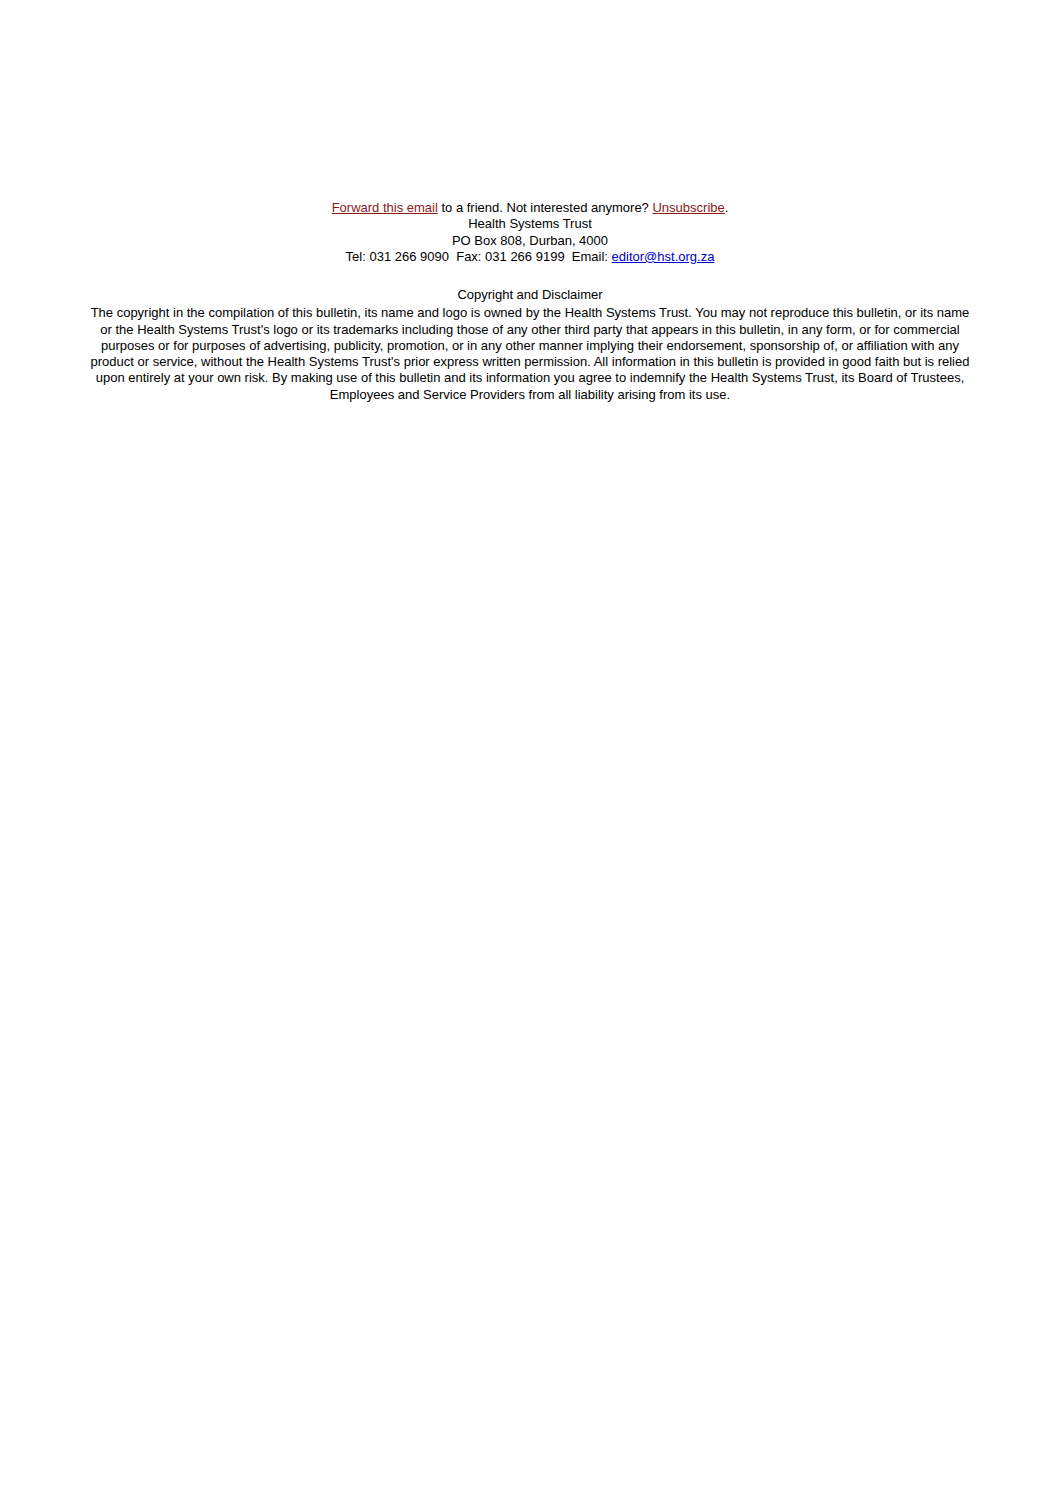Forward this email to a friend. Not interested anymore? Unsubscribe.
Health Systems Trust
PO Box 808, Durban, 4000
Tel: 031 266 9090 Fax: 031 266 9199 Email: editor@hst.org.za
Copyright and Disclaimer
The copyright in the compilation of this bulletin, its name and logo is owned by the Health Systems Trust. You may not reproduce this bulletin, or its name or the Health Systems Trust's logo or its trademarks including those of any other third party that appears in this bulletin, in any form, or for commercial purposes or for purposes of advertising, publicity, promotion, or in any other manner implying their endorsement, sponsorship of, or affiliation with any product or service, without the Health Systems Trust's prior express written permission. All information in this bulletin is provided in good faith but is relied upon entirely at your own risk. By making use of this bulletin and its information you agree to indemnify the Health Systems Trust, its Board of Trustees, Employees and Service Providers from all liability arising from its use.